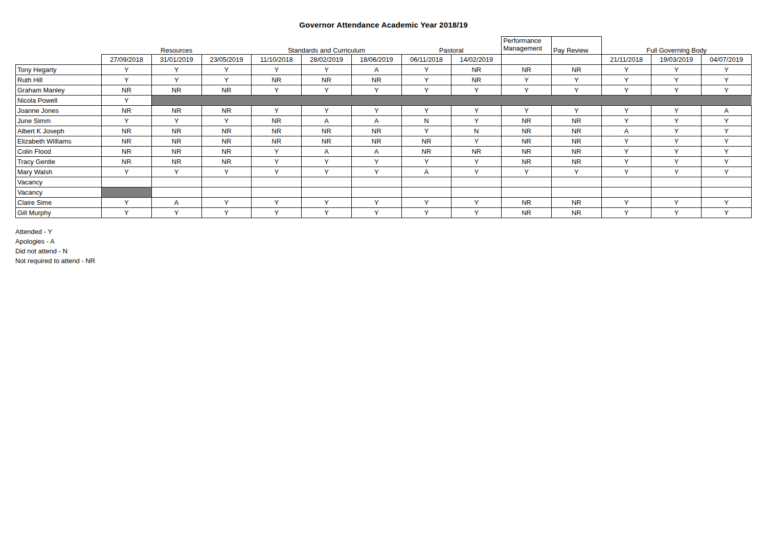Governor Attendance Academic Year 2018/19
| | Resources | Standards and Curriculum | Pastoral | Performance Management | Pay Review | Full Governing Body |
| --- | --- | --- | --- | --- | --- | --- |
| | 27/09/2018 | 31/01/2019 | 23/05/2019 | 11/10/2018 | 28/02/2019 | 18/06/2019 | 06/11/2018 | 14/02/2019 | | | 21/11/2018 | 19/03/2019 | 04/07/2019 |
| Tony Hegarty | Y | Y | Y | Y | Y | A | Y | NR | NR | NR | Y | Y | Y |
| Ruth Hill | Y | Y | Y | NR | NR | NR | Y | NR | Y | Y | Y | Y | Y |
| Graham Manley | NR | NR | NR | Y | Y | Y | Y | Y | Y | Y | Y | Y | Y |
| Nicola Powell | Y | | | | | | | | | | | | |
| Joanne Jones | NR | NR | NR | Y | Y | Y | Y | Y | Y | Y | Y | Y | A |
| June Simm | Y | Y | Y | NR | A | A | N | Y | NR | NR | Y | Y | Y |
| Albert K Joseph | NR | NR | NR | NR | NR | NR | Y | N | NR | NR | A | Y | Y |
| Elizabeth Williams | NR | NR | NR | NR | NR | NR | NR | Y | NR | NR | Y | Y | Y |
| Colin Flood | NR | NR | NR | Y | A | A | NR | NR | NR | NR | Y | Y | Y |
| Tracy Gentle | NR | NR | NR | Y | Y | Y | Y | Y | NR | NR | Y | Y | Y |
| Mary Walsh | Y | Y | Y | Y | Y | Y | A | Y | Y | Y | Y | Y | Y |
| Vacancy | | | | | | | | | | | | | |
| Vacancy | | | | | | | | | | | | | |
| Claire Sime | Y | A | Y | Y | Y | Y | Y | Y | NR | NR | Y | Y | Y |
| Gill Murphy | Y | Y | Y | Y | Y | Y | Y | Y | NR | NR | Y | Y | Y |
Attended - Y
Apologies - A
Did not attend - N
Not required to attend - NR